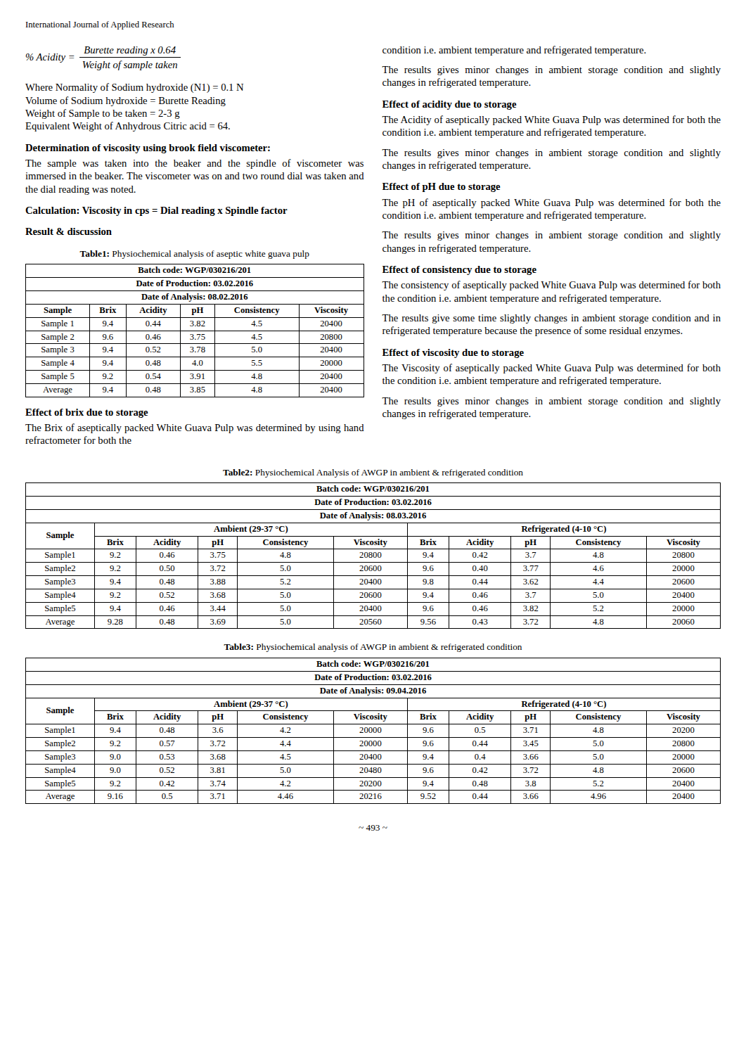International Journal of Applied Research
% Acidity = Burette reading x 0.64 Weight of sample taken
Where Normality of Sodium hydroxide (N1) = 0.1 N
Volume of Sodium hydroxide = Burette Reading
Weight of Sample to be taken = 2-3 g
Equivalent Weight of Anhydrous Citric acid = 64.
Determination of viscosity using brook field viscometer:
The sample was taken into the beaker and the spindle of viscometer was immersed in the beaker. The viscometer was on and two round dial was taken and the dial reading was noted.
Calculation: Viscosity in cps = Dial reading x Spindle factor
Result & discussion
Table1: Physiochemical analysis of aseptic white guava pulp
| Batch code: WGP/030216/201 |
| Date of Production: 03.02.2016 |
| Date of Analysis: 08.02.2016 |
| Sample | Brix | Acidity | pH | Consistency | Viscosity |
| Sample 1 | 9.4 | 0.44 | 3.82 | 4.5 | 20400 |
| Sample 2 | 9.6 | 0.46 | 3.75 | 4.5 | 20800 |
| Sample 3 | 9.4 | 0.52 | 3.78 | 5.0 | 20400 |
| Sample 4 | 9.4 | 0.48 | 4.0 | 5.5 | 20000 |
| Sample 5 | 9.2 | 0.54 | 3.91 | 4.8 | 20400 |
| Average | 9.4 | 0.48 | 3.85 | 4.8 | 20400 |
Effect of brix due to storage
The Brix of aseptically packed White Guava Pulp was determined by using hand refractometer for both the
condition i.e. ambient temperature and refrigerated temperature.
The results gives minor changes in ambient storage condition and slightly changes in refrigerated temperature.
Effect of acidity due to storage
The Acidity of aseptically packed White Guava Pulp was determined for both the condition i.e. ambient temperature and refrigerated temperature.
The results gives minor changes in ambient storage condition and slightly changes in refrigerated temperature.
Effect of pH due to storage
The pH of aseptically packed White Guava Pulp was determined for both the condition i.e. ambient temperature and refrigerated temperature.
The results gives minor changes in ambient storage condition and slightly changes in refrigerated temperature.
Effect of consistency due to storage
The consistency of aseptically packed White Guava Pulp was determined for both the condition i.e. ambient temperature and refrigerated temperature.
The results give some time slightly changes in ambient storage condition and in refrigerated temperature because the presence of some residual enzymes.
Effect of viscosity due to storage
The Viscosity of aseptically packed White Guava Pulp was determined for both the condition i.e. ambient temperature and refrigerated temperature.
The results gives minor changes in ambient storage condition and slightly changes in refrigerated temperature.
Table2: Physiochemical Analysis of AWGP in ambient & refrigerated condition
| Batch code: WGP/030216/201 |
| Date of Production: 03.02.2016 |
| Date of Analysis: 08.03.2016 |
| Sample | Ambient (29-37 °C) | Refrigerated (4-10 °C) |
| Brix | Acidity | pH | Consistency | Viscosity | Brix | Acidity | pH | Consistency | Viscosity |
| Sample1 | 9.2 | 0.46 | 3.75 | 4.8 | 20800 | 9.4 | 0.42 | 3.7 | 4.8 | 20800 |
| Sample2 | 9.2 | 0.50 | 3.72 | 5.0 | 20600 | 9.6 | 0.40 | 3.77 | 4.6 | 20000 |
| Sample3 | 9.4 | 0.48 | 3.88 | 5.2 | 20400 | 9.8 | 0.44 | 3.62 | 4.4 | 20600 |
| Sample4 | 9.2 | 0.52 | 3.68 | 5.0 | 20600 | 9.4 | 0.46 | 3.7 | 5.0 | 20400 |
| Sample5 | 9.4 | 0.46 | 3.44 | 5.0 | 20400 | 9.6 | 0.46 | 3.82 | 5.2 | 20000 |
| Average | 9.28 | 0.48 | 3.69 | 5.0 | 20560 | 9.56 | 0.43 | 3.72 | 4.8 | 20060 |
Table3: Physiochemical analysis of AWGP in ambient & refrigerated condition
| Batch code: WGP/030216/201 |
| Date of Production: 03.02.2016 |
| Date of Analysis: 09.04.2016 |
| Sample | Ambient (29-37 °C) | Refrigerated (4-10 °C) |
| Brix | Acidity | pH | Consistency | Viscosity | Brix | Acidity | pH | Consistency | Viscosity |
| Sample1 | 9.4 | 0.48 | 3.6 | 4.2 | 20000 | 9.6 | 0.5 | 3.71 | 4.8 | 20200 |
| Sample2 | 9.2 | 0.57 | 3.72 | 4.4 | 20000 | 9.6 | 0.44 | 3.45 | 5.0 | 20800 |
| Sample3 | 9.0 | 0.53 | 3.68 | 4.5 | 20400 | 9.4 | 0.4 | 3.66 | 5.0 | 20000 |
| Sample4 | 9.0 | 0.52 | 3.81 | 5.0 | 20480 | 9.6 | 0.42 | 3.72 | 4.8 | 20600 |
| Sample5 | 9.2 | 0.42 | 3.74 | 4.2 | 20200 | 9.4 | 0.48 | 3.8 | 5.2 | 20400 |
| Average | 9.16 | 0.5 | 3.71 | 4.46 | 20216 | 9.52 | 0.44 | 3.66 | 4.96 | 20400 |
~ 493 ~